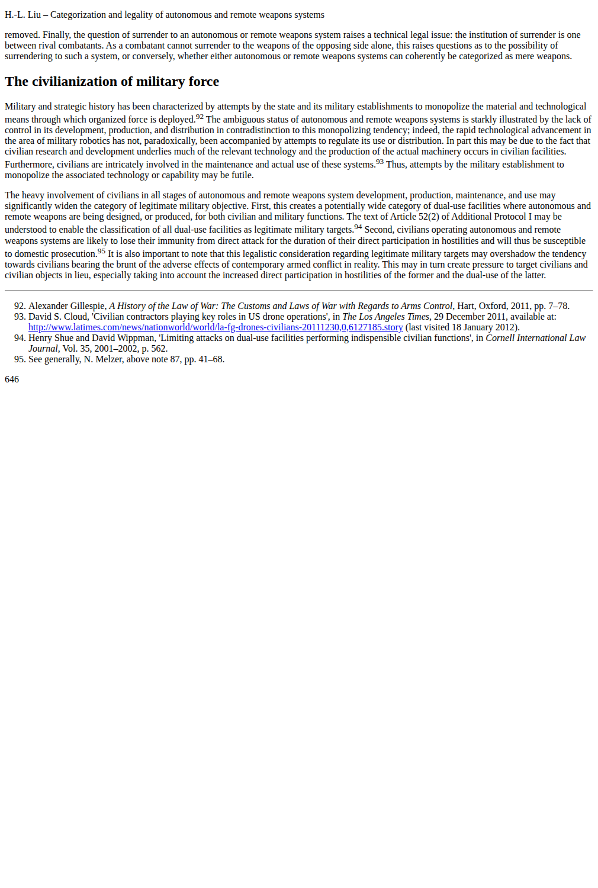H.-L. Liu – Categorization and legality of autonomous and remote weapons systems
removed. Finally, the question of surrender to an autonomous or remote weapons system raises a technical legal issue: the institution of surrender is one between rival combatants. As a combatant cannot surrender to the weapons of the opposing side alone, this raises questions as to the possibility of surrendering to such a system, or conversely, whether either autonomous or remote weapons systems can coherently be categorized as mere weapons.
The civilianization of military force
Military and strategic history has been characterized by attempts by the state and its military establishments to monopolize the material and technological means through which organized force is deployed.92 The ambiguous status of autonomous and remote weapons systems is starkly illustrated by the lack of control in its development, production, and distribution in contradistinction to this monopolizing tendency; indeed, the rapid technological advancement in the area of military robotics has not, paradoxically, been accompanied by attempts to regulate its use or distribution. In part this may be due to the fact that civilian research and development underlies much of the relevant technology and the production of the actual machinery occurs in civilian facilities. Furthermore, civilians are intricately involved in the maintenance and actual use of these systems.93 Thus, attempts by the military establishment to monopolize the associated technology or capability may be futile.
The heavy involvement of civilians in all stages of autonomous and remote weapons system development, production, maintenance, and use may significantly widen the category of legitimate military objective. First, this creates a potentially wide category of dual-use facilities where autonomous and remote weapons are being designed, or produced, for both civilian and military functions. The text of Article 52(2) of Additional Protocol I may be understood to enable the classification of all dual-use facilities as legitimate military targets.94 Second, civilians operating autonomous and remote weapons systems are likely to lose their immunity from direct attack for the duration of their direct participation in hostilities and will thus be susceptible to domestic prosecution.95 It is also important to note that this legalistic consideration regarding legitimate military targets may overshadow the tendency towards civilians bearing the brunt of the adverse effects of contemporary armed conflict in reality. This may in turn create pressure to target civilians and civilian objects in lieu, especially taking into account the increased direct participation in hostilities of the former and the dual-use of the latter.
Alexander Gillespie, A History of the Law of War: The Customs and Laws of War with Regards to Arms Control, Hart, Oxford, 2011, pp. 7–78.
David S. Cloud, 'Civilian contractors playing key roles in US drone operations', in The Los Angeles Times, 29 December 2011, available at: http://www.latimes.com/news/nationworld/world/la-fg-drones-civilians-20111230,0,6127185.story (last visited 18 January 2012).
Henry Shue and David Wippman, 'Limiting attacks on dual-use facilities performing indispensible civilian functions', in Cornell International Law Journal, Vol. 35, 2001–2002, p. 562.
See generally, N. Melzer, above note 87, pp. 41–68.
646